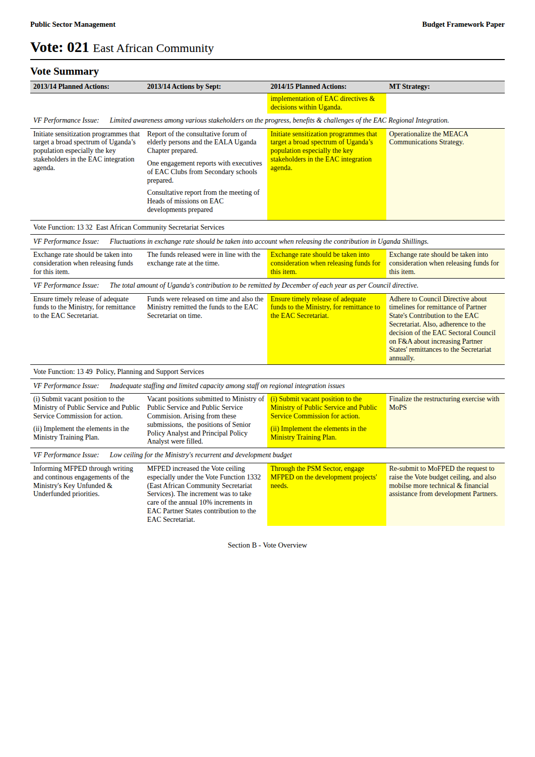Public Sector Management
Budget Framework Paper
Vote: 021 East African Community
Vote Summary
| 2013/14 Planned Actions: | 2013/14 Actions by Sept: | 2014/15 Planned Actions: | MT Strategy: |
| --- | --- | --- | --- |
| | | implementation of EAC directives & decisions within Uganda. | |
| VF Performance Issue: Limited awareness among various stakeholders on the progress, benefits & challenges of the EAC Regional Integration. |
| Initiate sensitization programmes that target a broad spectrum of Uganda’s population especially the key stakeholders in the EAC integration agenda. | Report of the consultative forum of elderly persons and the EALA Uganda Chapter prepared. One engagement reports with executives of EAC Clubs from Secondary schools prepared. Consultative report from the meeting of Heads of missions on EAC developments prepared | Initiate sensitization programmes that target a broad spectrum of Uganda’s population especially the key stakeholders in the EAC integration agenda. | Operationalize the MEACA Communications Strategy. |
| Vote Function: 13 32 East African Community Secretariat Services |
| VF Performance Issue: Fluctuations in exchange rate should be taken into account when releasing the contribution in Uganda Shillings. |
| Exchange rate should be taken into consideration when releasing funds for this item. | The funds released were in line with the exchange rate at the time. | Exchange rate should be taken into consideration when releasing funds for this item. | Exchange rate should be taken into consideration when releasing funds for this item. |
| VF Performance Issue: The total amount of Uganda's contribution to be remitted by December of each year as per Council directive. |
| Ensure timely release of adequate funds to the Ministry, for remittance to the EAC Secretariat. | Funds were released on time and also the Ministry remitted the funds to the EAC Secretariat on time. | Ensure timely release of adequate funds to the Ministry, for remittance to the EAC Secretariat. | Adhere to Council Directive about timelines for remittance of Partner State's Contribution to the EAC Secretariat. Also, adherence to the decision of the EAC Sectoral Council on F&A about increasing Partner States' remittances to the Secretariat annually. |
| Vote Function: 13 49 Policy, Planning and Support Services |
| VF Performance Issue: Inadequate staffing and limited capacity among staff on regional integration issues |
| (i) Submit vacant position to the Ministry of Public Service and Public Service Commission for action. (ii) Implement the elements in the Ministry Training Plan. | Vacant positions submitted to Ministry of Public Service and Public Service Commision. Arising from these submissions, the positions of Senior Policy Analyst and Principal Policy Analyst were filled. | (i) Submit vacant position to the Ministry of Public Service and Public Service Commission for action. (ii) Implement the elements in the Ministry Training Plan. | Finalize the restructuring exercise with MoPS |
| VF Performance Issue: Low ceiling for the Ministry's recurrent and development budget |
| Informing MFPED through writing and continous engagements of the Ministry's Key Unfunded & Underfunded priorities. | MFPED increased the Vote ceiling especially under the Vote Function 1332 (East African Community Secretariat Services). The increment was to take care of the annual 10% increments in EAC Partner States contribution to the EAC Secretariat. | Through the PSM Sector, engage MFPED on the development projects' needs. | Re-submit to MoFPED the request to raise the Vote budget ceiling, and also mobilse more technical & financial assistance from development Partners. |
Section B - Vote Overview